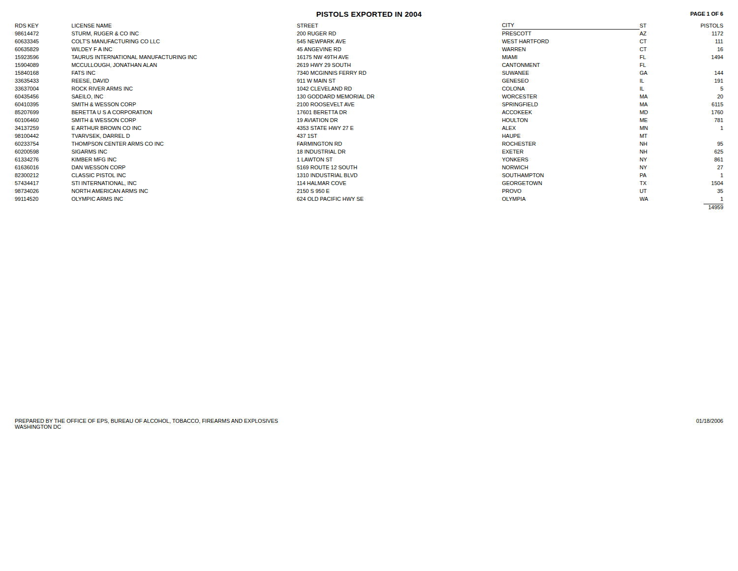PISTOLS EXPORTED IN 2004
PAGE 1 OF 6
| RDS KEY | LICENSE NAME | STREET | CITY | ST | PISTOLS |
| --- | --- | --- | --- | --- | --- |
| 98614472 | STURM, RUGER & CO INC | 200 RUGER RD | PRESCOTT | AZ | 1172 |
| 60633345 | COLT'S MANUFACTURING CO LLC | 545 NEWPARK AVE | WEST HARTFORD | CT | 111 |
| 60635829 | WILDEY F A INC | 45 ANGEVINE RD | WARREN | CT | 16 |
| 15923596 | TAURUS INTERNATIONAL MANUFACTURING INC | 16175 NW 49TH AVE | MIAMI | FL | 1494 |
| 15904089 | MCCULLOUGH, JONATHAN ALAN | 2619 HWY 29 SOUTH | CANTONMENT | FL | |
| 15840168 | FATS INC | 7340 MCGINNIS FERRY RD | SUWANEE | GA | 144 |
| 33635433 | REESE, DAVID | 911 W MAIN ST | GENESEO | IL | 191 |
| 33637004 | ROCK RIVER ARMS INC | 1042 CLEVELAND RD | COLONA | IL | 5 |
| 60435456 | SAEILO, INC | 130 GODDARD MEMORIAL DR | WORCESTER | MA | 20 |
| 60410395 | SMITH & WESSON CORP | 2100 ROOSEVELT AVE | SPRINGFIELD | MA | 6115 |
| 85207699 | BERETTA U S A CORPORATION | 17601 BERETTA DR | ACCOKEEK | MD | 1760 |
| 60106460 | SMITH & WESSON CORP | 19 AVIATION DR | HOULTON | ME | 781 |
| 34137259 | E ARTHUR BROWN CO INC | 4353 STATE HWY 27 E | ALEX | MN | 1 |
| 98100442 | TVARVSEK, DARREL D | 437 1ST | HAUPE | MT | |
| 60233754 | THOMPSON CENTER ARMS CO INC | FARMINGTON RD | ROCHESTER | NH | 95 |
| 60200598 | SIGARMS INC | 18 INDUSTRIAL DR | EXETER | NH | 625 |
| 61334276 | KIMBER MFG INC | 1 LAWTON ST | YONKERS | NY | 861 |
| 61636016 | DAN WESSON CORP | 5169 ROUTE 12 SOUTH | NORWICH | NY | 27 |
| 82300212 | CLASSIC PISTOL INC | 1310 INDUSTRIAL BLVD | SOUTHAMPTON | PA | 1 |
| 57434417 | STI INTERNATIONAL, INC | 114 HALMAR COVE | GEORGETOWN | TX | 1504 |
| 98734026 | NORTH AMERICAN ARMS INC | 2150 S 950 E | PROVO | UT | 35 |
| 99114520 | OLYMPIC ARMS INC | 624 OLD PACIFIC HWY SE | OLYMPIA | WA | 1 |
| | | | | | 14959 |
PREPARED BY THE OFFICE OF EPS, BUREAU OF ALCOHOL, TOBACCO, FIREARMS AND EXPLOSIVES
WASHINGTON DC
01/18/2006